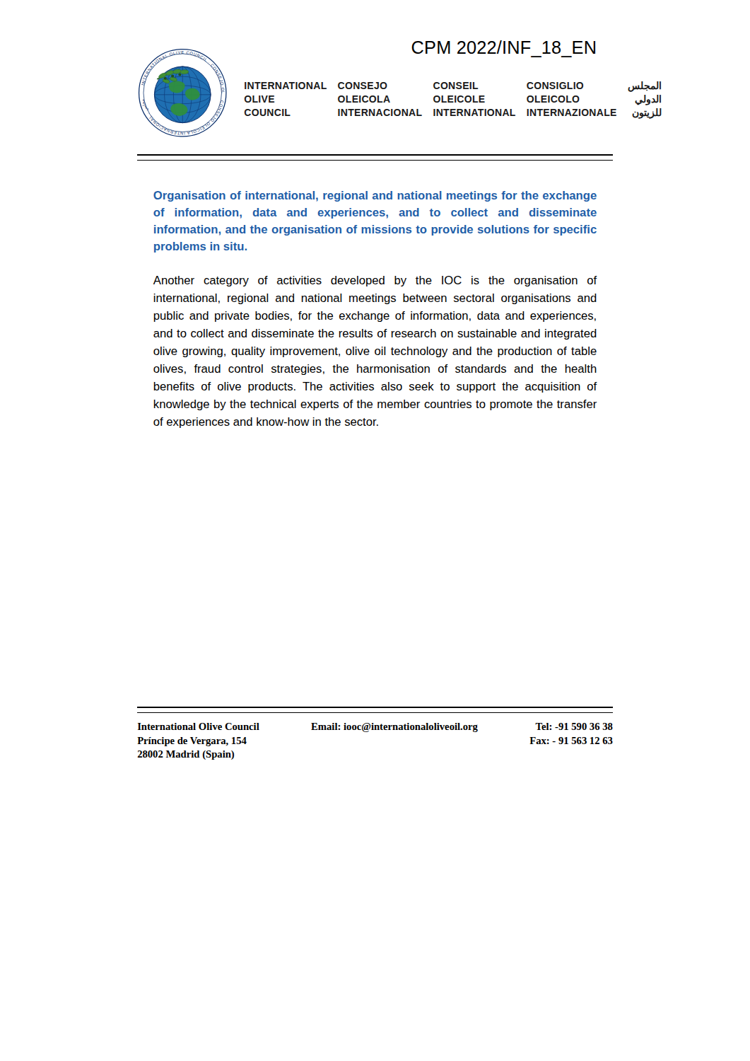CPM 2022/INF_18_EN
INTERNATIONAL OLIVE COUNCIL · CONSEJO OLEICOLA CONSEJO OLEICOLA INTERNACIONAL · مجلس
INTERNATIONAL OLIVE COUNCIL
CONSEJO OLEICOLA INTERNACIONAL
CONSEIL OLEICOLE INTERNATIONAL
CONSIGLIO OLEICOLO INTERNAZIONALE
المجلس الدولي للزيتون
Organisation of international, regional and national meetings for the exchange of information, data and experiences, and to collect and disseminate information, and the organisation of missions to provide solutions for specific problems in situ.
Another category of activities developed by the IOC is the organisation of international, regional and national meetings between sectoral organisations and public and private bodies, for the exchange of information, data and experiences, and to collect and disseminate the results of research on sustainable and integrated olive growing, quality improvement, olive oil technology and the production of table olives, fraud control strategies, the harmonisation of standards and the health benefits of olive products. The activities also seek to support the acquisition of knowledge by the technical experts of the member countries to promote the transfer of experiences and know-how in the sector.
International Olive Council Príncipe de Vergara, 154 28002 Madrid (Spain)
Email: iooc@internationaloliveoil.org
Tel: -91 590 36 38 Fax: - 91 563 12 63